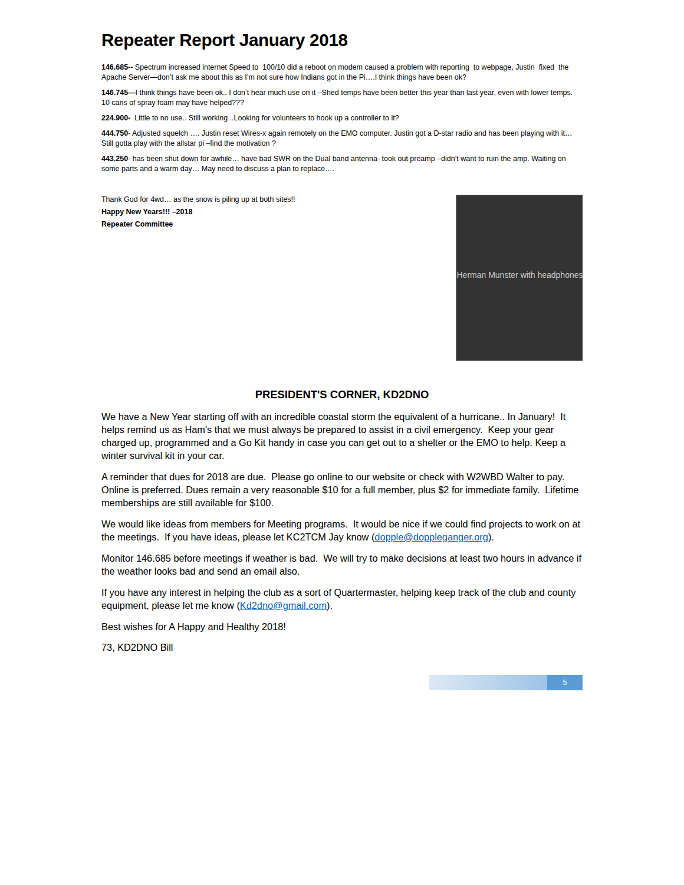Repeater Report January 2018
146.685-- Spectrum increased internet Speed to 100/10 did a reboot on modem caused a problem with reporting to webpage, Justin fixed the Apache Server—don’t ask me about this as I’m not sure how Indians got in the Pi….I think things have been ok?
146.745—I think things have been ok.. I don’t hear much use on it –Shed temps have been better this year than last year, even with lower temps. 10 cans of spray foam may have helped???
224.900- Little to no use.. Still working ..Looking for volunteers to hook up a controller to it?
444.750- Adjusted squelch …. Justin reset Wires-x again remotely on the EMO computer. Justin got a D-star radio and has been playing with it… Still gotta play with the allstar pi –find the motivation ?
443.250- has been shut down for awhile… have bad SWR on the Dual band antenna- took out preamp –didn’t want to ruin the amp. Waiting on some parts and a warm day… May need to discuss a plan to replace….
Thank God for 4wd… as the snow is piling up at both sites!!
Happy New Years!!! –2018
Repeater Committee
PRESIDENT'S CORNER, KD2DNO
We have a New Year starting off with an incredible coastal storm the equivalent of a hurricane.. In January! It helps remind us as Ham's that we must always be prepared to assist in a civil emergency. Keep your gear charged up, programmed and a Go Kit handy in case you can get out to a shelter or the EMO to help. Keep a winter survival kit in your car.
A reminder that dues for 2018 are due. Please go online to our website or check with W2WBD Walter to pay. Online is preferred. Dues remain a very reasonable $10 for a full member, plus $2 for immediate family. Lifetime memberships are still available for $100.
We would like ideas from members for Meeting programs. It would be nice if we could find projects to work on at the meetings. If you have ideas, please let KC2TCM Jay know (dopple@doppleganger.org).
Monitor 146.685 before meetings if weather is bad. We will try to make decisions at least two hours in advance if the weather looks bad and send an email also.
If you have any interest in helping the club as a sort of Quartermaster, helping keep track of the club and county equipment, please let me know (Kd2dno@gmail.com).
Best wishes for A Happy and Healthy 2018!
73, KD2DNO Bill
5